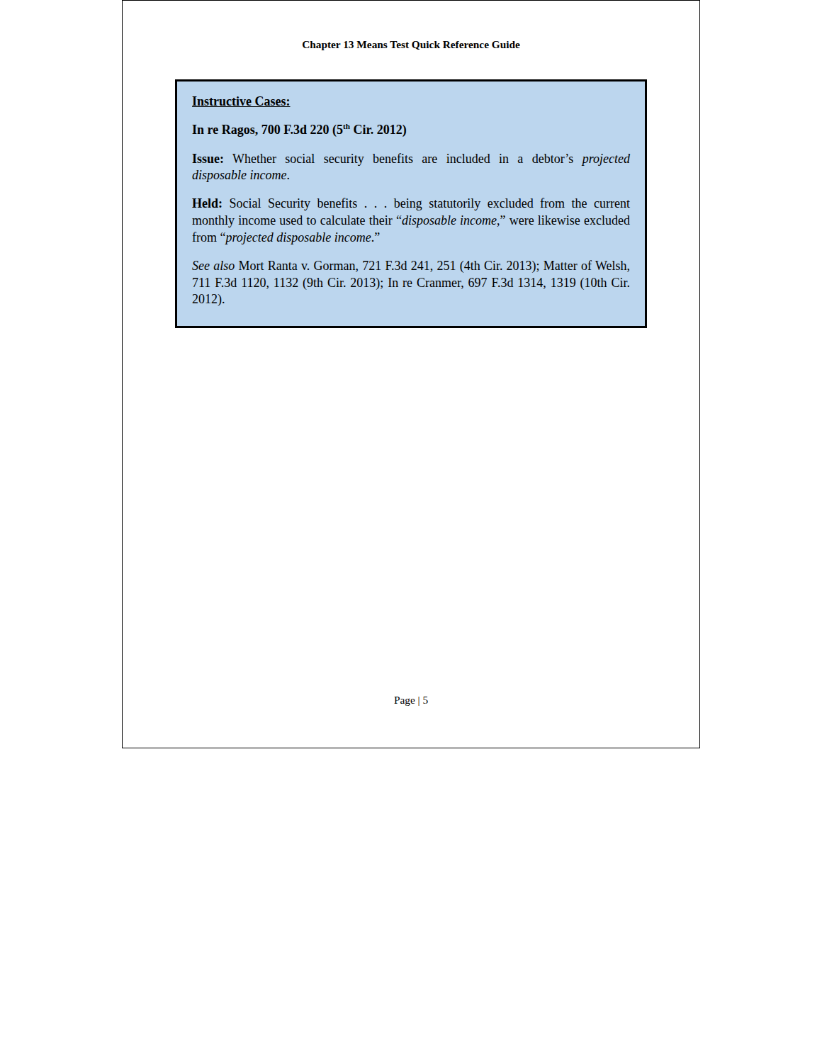Chapter 13 Means Test Quick Reference Guide
Instructive Cases:
In re Ragos, 700 F.3d 220 (5th Cir. 2012)
Issue: Whether social security benefits are included in a debtor’s projected disposable income.
Held: Social Security benefits . . . being statutorily excluded from the current monthly income used to calculate their “disposable income,” were likewise excluded from “projected disposable income.”
See also Mort Ranta v. Gorman, 721 F.3d 241, 251 (4th Cir. 2013); Matter of Welsh, 711 F.3d 1120, 1132 (9th Cir. 2013); In re Cranmer, 697 F.3d 1314, 1319 (10th Cir. 2012).
Page | 5